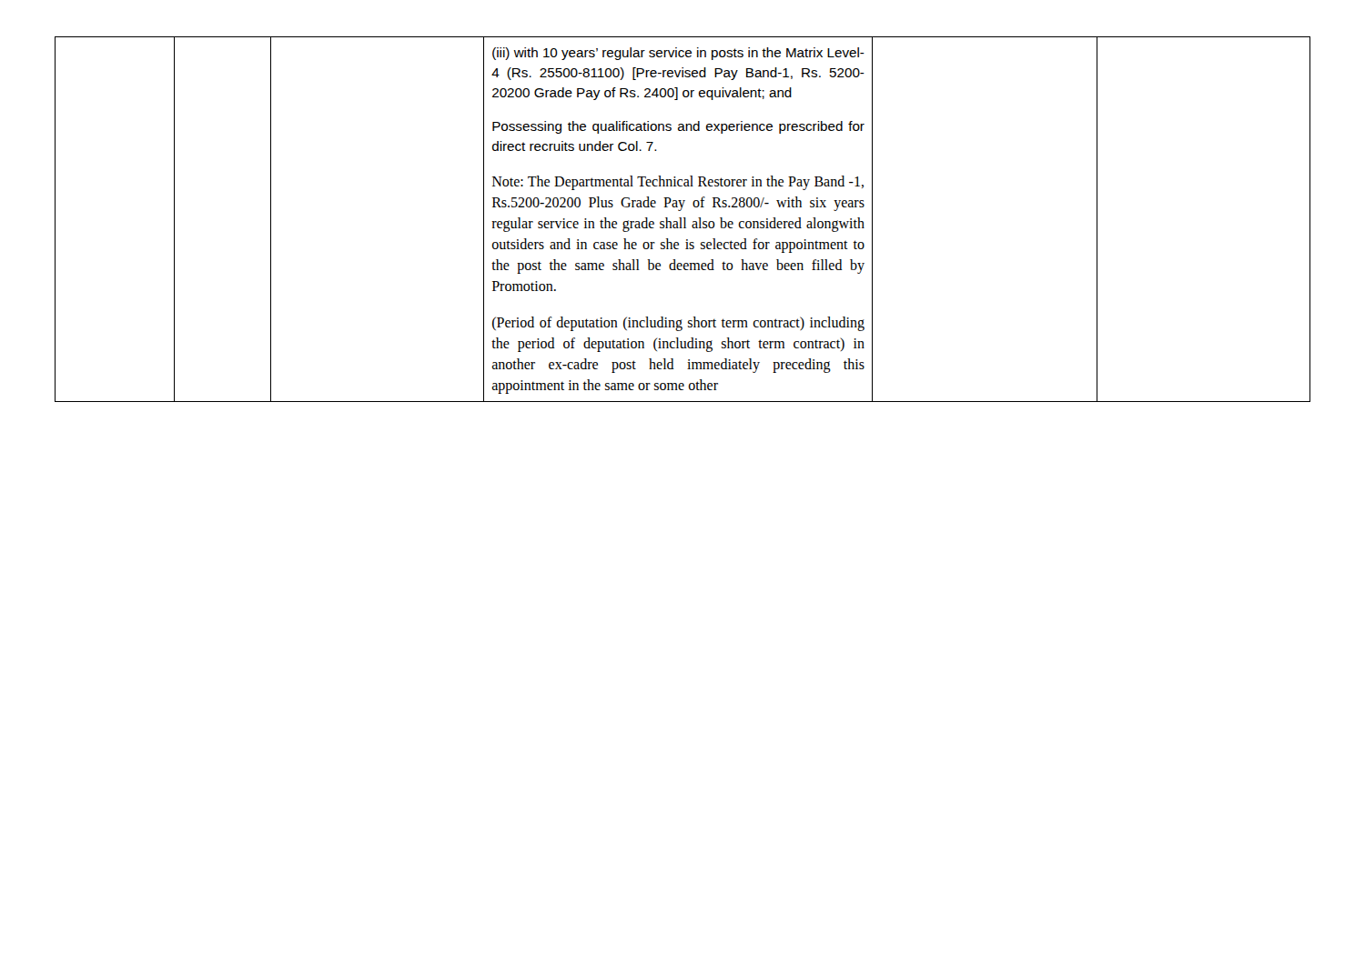| | | | (iii) with 10 years’ regular service in posts in the Matrix Level-4 (Rs. 25500-81100) [Pre-revised Pay Band-1, Rs. 5200-20200 Grade Pay of Rs. 2400] or equivalent; and Possessing the qualifications and experience prescribed for direct recruits under Col. 7. Note: The Departmental Technical Restorer in the Pay Band -1, Rs.5200-20200 Plus Grade Pay of Rs.2800/- with six years regular service in the grade shall also be considered alongwith outsiders and in case he or she is selected for appointment to the post the same shall be deemed to have been filled by Promotion. (Period of deputation (including short term contract) including the period of deputation (including short term contract) in another ex-cadre post held immediately preceding this appointment in the same or some other | | |